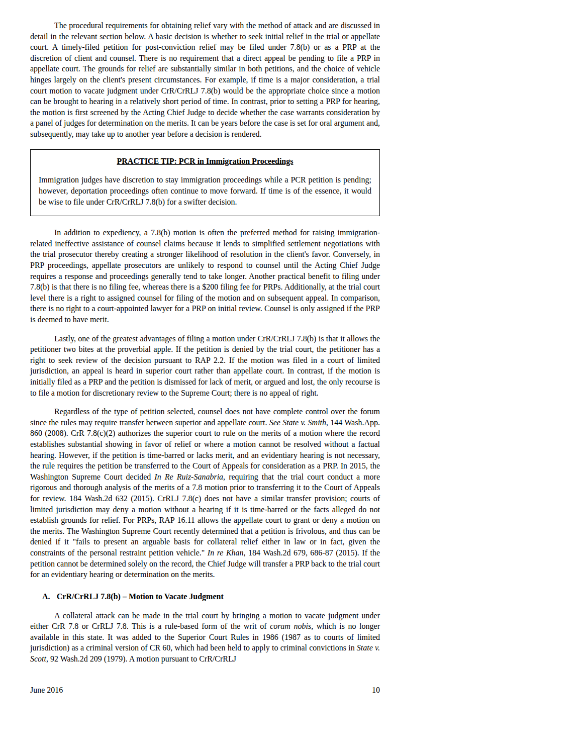The procedural requirements for obtaining relief vary with the method of attack and are discussed in detail in the relevant section below. A basic decision is whether to seek initial relief in the trial or appellate court. A timely-filed petition for post-conviction relief may be filed under 7.8(b) or as a PRP at the discretion of client and counsel. There is no requirement that a direct appeal be pending to file a PRP in appellate court. The grounds for relief are substantially similar in both petitions, and the choice of vehicle hinges largely on the client's present circumstances. For example, if time is a major consideration, a trial court motion to vacate judgment under CrR/CrRLJ 7.8(b) would be the appropriate choice since a motion can be brought to hearing in a relatively short period of time. In contrast, prior to setting a PRP for hearing, the motion is first screened by the Acting Chief Judge to decide whether the case warrants consideration by a panel of judges for determination on the merits. It can be years before the case is set for oral argument and, subsequently, may take up to another year before a decision is rendered.
PRACTICE TIP: PCR in Immigration Proceedings
Immigration judges have discretion to stay immigration proceedings while a PCR petition is pending; however, deportation proceedings often continue to move forward. If time is of the essence, it would be wise to file under CrR/CrRLJ 7.8(b) for a swifter decision.
In addition to expediency, a 7.8(b) motion is often the preferred method for raising immigration-related ineffective assistance of counsel claims because it lends to simplified settlement negotiations with the trial prosecutor thereby creating a stronger likelihood of resolution in the client's favor. Conversely, in PRP proceedings, appellate prosecutors are unlikely to respond to counsel until the Acting Chief Judge requires a response and proceedings generally tend to take longer. Another practical benefit to filing under 7.8(b) is that there is no filing fee, whereas there is a $200 filing fee for PRPs. Additionally, at the trial court level there is a right to assigned counsel for filing of the motion and on subsequent appeal. In comparison, there is no right to a court-appointed lawyer for a PRP on initial review. Counsel is only assigned if the PRP is deemed to have merit.
Lastly, one of the greatest advantages of filing a motion under CrR/CrRLJ 7.8(b) is that it allows the petitioner two bites at the proverbial apple. If the petition is denied by the trial court, the petitioner has a right to seek review of the decision pursuant to RAP 2.2. If the motion was filed in a court of limited jurisdiction, an appeal is heard in superior court rather than appellate court. In contrast, if the motion is initially filed as a PRP and the petition is dismissed for lack of merit, or argued and lost, the only recourse is to file a motion for discretionary review to the Supreme Court; there is no appeal of right.
Regardless of the type of petition selected, counsel does not have complete control over the forum since the rules may require transfer between superior and appellate court. See State v. Smith, 144 Wash.App. 860 (2008). CrR 7.8(c)(2) authorizes the superior court to rule on the merits of a motion where the record establishes substantial showing in favor of relief or where a motion cannot be resolved without a factual hearing. However, if the petition is time-barred or lacks merit, and an evidentiary hearing is not necessary, the rule requires the petition be transferred to the Court of Appeals for consideration as a PRP. In 2015, the Washington Supreme Court decided In Re Ruiz-Sanabria, requiring that the trial court conduct a more rigorous and thorough analysis of the merits of a 7.8 motion prior to transferring it to the Court of Appeals for review. 184 Wash.2d 632 (2015). CrRLJ 7.8(c) does not have a similar transfer provision; courts of limited jurisdiction may deny a motion without a hearing if it is time-barred or the facts alleged do not establish grounds for relief. For PRPs, RAP 16.11 allows the appellate court to grant or deny a motion on the merits. The Washington Supreme Court recently determined that a petition is frivolous, and thus can be denied if it "fails to present an arguable basis for collateral relief either in law or in fact, given the constraints of the personal restraint petition vehicle." In re Khan, 184 Wash.2d 679, 686-87 (2015). If the petition cannot be determined solely on the record, the Chief Judge will transfer a PRP back to the trial court for an evidentiary hearing or determination on the merits.
A. CrR/CrRLJ 7.8(b) – Motion to Vacate Judgment
A collateral attack can be made in the trial court by bringing a motion to vacate judgment under either CrR 7.8 or CrRLJ 7.8. This is a rule-based form of the writ of coram nobis, which is no longer available in this state. It was added to the Superior Court Rules in 1986 (1987 as to courts of limited jurisdiction) as a criminal version of CR 60, which had been held to apply to criminal convictions in State v. Scott, 92 Wash.2d 209 (1979). A motion pursuant to CrR/CrRLJ
June 2016 10